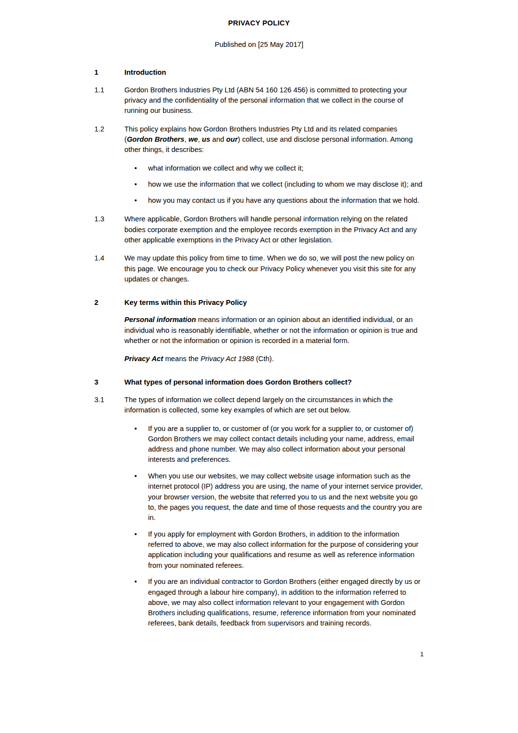PRIVACY POLICY
Published on [25 May 2017]
1 Introduction
1.1 Gordon Brothers Industries Pty Ltd (ABN 54 160 126 456) is committed to protecting your privacy and the confidentiality of the personal information that we collect in the course of running our business.
1.2 This policy explains how Gordon Brothers Industries Pty Ltd and its related companies (Gordon Brothers, we, us and our) collect, use and disclose personal information. Among other things, it describes:
what information we collect and why we collect it;
how we use the information that we collect (including to whom we may disclose it); and
how you may contact us if you have any questions about the information that we hold.
1.3 Where applicable, Gordon Brothers will handle personal information relying on the related bodies corporate exemption and the employee records exemption in the Privacy Act and any other applicable exemptions in the Privacy Act or other legislation.
1.4 We may update this policy from time to time. When we do so, we will post the new policy on this page. We encourage you to check our Privacy Policy whenever you visit this site for any updates or changes.
2 Key terms within this Privacy Policy
Personal information means information or an opinion about an identified individual, or an individual who is reasonably identifiable, whether or not the information or opinion is true and whether or not the information or opinion is recorded in a material form.
Privacy Act means the Privacy Act 1988 (Cth).
3 What types of personal information does Gordon Brothers collect?
3.1 The types of information we collect depend largely on the circumstances in which the information is collected, some key examples of which are set out below.
If you are a supplier to, or customer of (or you work for a supplier to, or customer of) Gordon Brothers we may collect contact details including your name, address, email address and phone number. We may also collect information about your personal interests and preferences.
When you use our websites, we may collect website usage information such as the internet protocol (IP) address you are using, the name of your internet service provider, your browser version, the website that referred you to us and the next website you go to, the pages you request, the date and time of those requests and the country you are in.
If you apply for employment with Gordon Brothers, in addition to the information referred to above, we may also collect information for the purpose of considering your application including your qualifications and resume as well as reference information from your nominated referees.
If you are an individual contractor to Gordon Brothers (either engaged directly by us or engaged through a labour hire company), in addition to the information referred to above, we may also collect information relevant to your engagement with Gordon Brothers including qualifications, resume, reference information from your nominated referees, bank details, feedback from supervisors and training records.
1